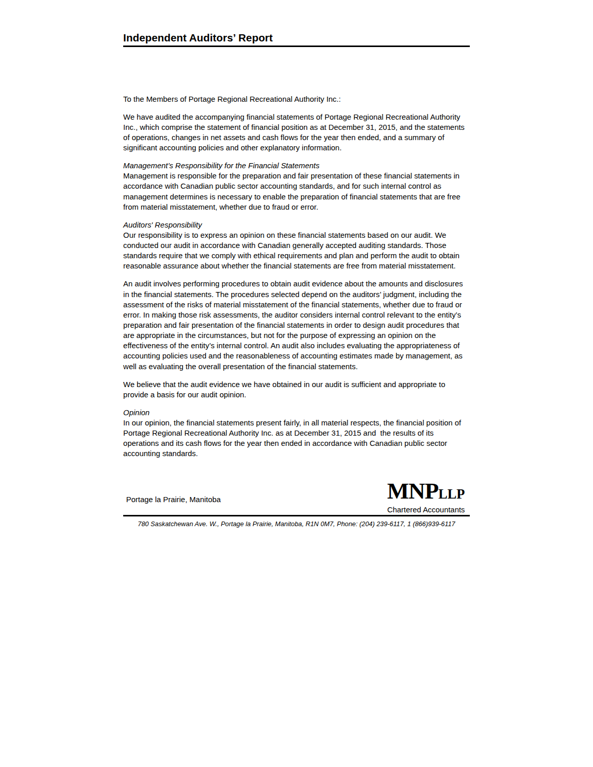Independent Auditors’ Report
To the Members of Portage Regional Recreational Authority Inc.:
We have audited the accompanying financial statements of Portage Regional Recreational Authority Inc., which comprise the statement of financial position as at December 31, 2015, and the statements of operations, changes in net assets and cash flows for the year then ended, and a summary of significant accounting policies and other explanatory information.
Management’s Responsibility for the Financial Statements
Management is responsible for the preparation and fair presentation of these financial statements in accordance with Canadian public sector accounting standards, and for such internal control as management determines is necessary to enable the preparation of financial statements that are free from material misstatement, whether due to fraud or error.
Auditors' Responsibility
Our responsibility is to express an opinion on these financial statements based on our audit. We conducted our audit in accordance with Canadian generally accepted auditing standards. Those standards require that we comply with ethical requirements and plan and perform the audit to obtain reasonable assurance about whether the financial statements are free from material misstatement.
An audit involves performing procedures to obtain audit evidence about the amounts and disclosures in the financial statements. The procedures selected depend on the auditors’ judgment, including the assessment of the risks of material misstatement of the financial statements, whether due to fraud or error. In making those risk assessments, the auditor considers internal control relevant to the entity’s preparation and fair presentation of the financial statements in order to design audit procedures that are appropriate in the circumstances, but not for the purpose of expressing an opinion on the effectiveness of the entity’s internal control. An audit also includes evaluating the appropriateness of accounting policies used and the reasonableness of accounting estimates made by management, as well as evaluating the overall presentation of the financial statements.
We believe that the audit evidence we have obtained in our audit is sufficient and appropriate to provide a basis for our audit opinion.
Opinion
In our opinion, the financial statements present fairly, in all material respects, the financial position of Portage Regional Recreational Authority Inc. as at December 31, 2015 and the results of its operations and its cash flows for the year then ended in accordance with Canadian public sector accounting standards.
Portage la Prairie, Manitoba
MNPLLP
Chartered Accountants
780 Saskatchewan Ave. W., Portage la Prairie, Manitoba, R1N 0M7, Phone: (204) 239-6117, 1 (866)939-6117